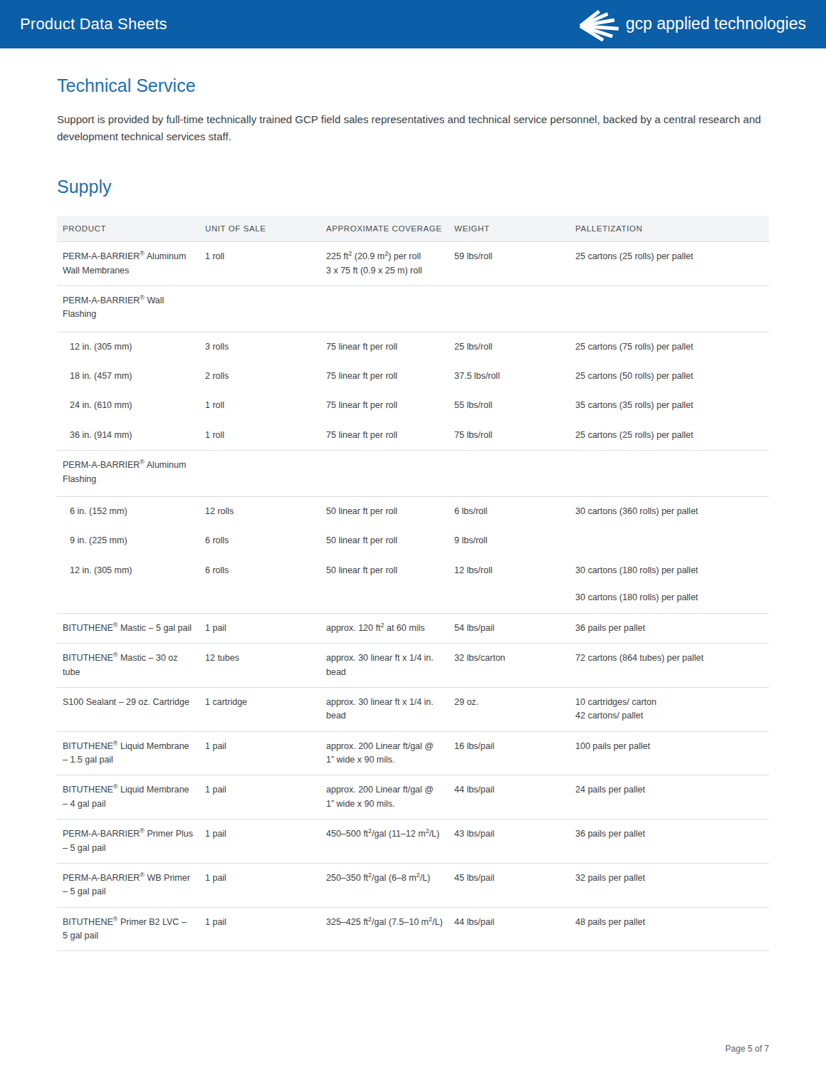Product Data Sheets
gcp applied technologies
Technical Service
Support is provided by full-time technically trained GCP field sales representatives and technical service personnel, backed by a central research and development technical services staff.
Supply
| PRODUCT | UNIT OF SALE | APPROXIMATE COVERAGE | WEIGHT | PALLETIZATION |
| --- | --- | --- | --- | --- |
| PERM-A-BARRIER ® Aluminum Wall Membranes | 1 roll | 225 ft 2 (20.9 m 2 ) per roll 3 x 75 ft (0.9 x 25 m) roll | 59 lbs/roll | 25 cartons (25 rolls) per pallet |
| PERM-A-BARRIER ® Wall Flashing | | | | |
| 12 in. (305 mm) | 3 rolls | 75 linear ft per roll | 25 lbs/roll | 25 cartons (75 rolls) per pallet |
| 18 in. (457 mm) | 2 rolls | 75 linear ft per roll | 37.5 lbs/roll | 25 cartons (50 rolls) per pallet |
| 24 in. (610 mm) | 1 roll | 75 linear ft per roll | 55 lbs/roll | 35 cartons (35 rolls) per pallet |
| 36 in. (914 mm) | 1 roll | 75 linear ft per roll | 75 lbs/roll | 25 cartons (25 rolls) per pallet |
| PERM-A-BARRIER ® Aluminum Flashing | | | | |
| 6 in. (152 mm) | 12 rolls | 50 linear ft per roll | 6 lbs/roll | 30 cartons (360 rolls) per pallet |
| 9 in. (225 mm) | 6 rolls | 50 linear ft per roll | 9 lbs/roll | |
| 12 in. (305 mm) | 6 rolls | 50 linear ft per roll | 12 lbs/roll | 30 cartons (180 rolls) per pallet 30 cartons (180 rolls) per pallet |
| BITUTHENE ® Mastic – 5 gal pail | 1 pail | approx. 120 ft 2 at 60 mils | 54 lbs/pail | 36 pails per pallet |
| BITUTHENE ® Mastic – 30 oz tube | 12 tubes | approx. 30 linear ft x 1/4 in. bead | 32 lbs/carton | 72 cartons (864 tubes) per pallet |
| S100 Sealant – 29 oz. Cartridge | 1 cartridge | approx. 30 linear ft x 1/4 in. bead | 29 oz. | 10 cartridges/ carton 42 cartons/ pallet |
| BITUTHENE ® Liquid Membrane – 1.5 gal pail | 1 pail | approx. 200 Linear ft/gal @ 1” wide x 90 mils. | 16 lbs/pail | 100 pails per pallet |
| BITUTHENE ® Liquid Membrane – 4 gal pail | 1 pail | approx. 200 Linear ft/gal @ 1” wide x 90 mils. | 44 lbs/pail | 24 pails per pallet |
| PERM-A-BARRIER ® Primer Plus – 5 gal pail | 1 pail | 450–500 ft 2 /gal (11–12 m 2 /L) | 43 lbs/pail | 36 pails per pallet |
| PERM-A-BARRIER ® WB Primer – 5 gal pail | 1 pail | 250–350 ft 2 /gal (6–8 m 2 /L) | 45 lbs/pail | 32 pails per pallet |
| BITUTHENE ® Primer B2 LVC – 5 gal pail | 1 pail | 325–425 ft 2 /gal (7.5–10 m 2 /L) | 44 lbs/pail | 48 pails per pallet |
Page 5 of 7